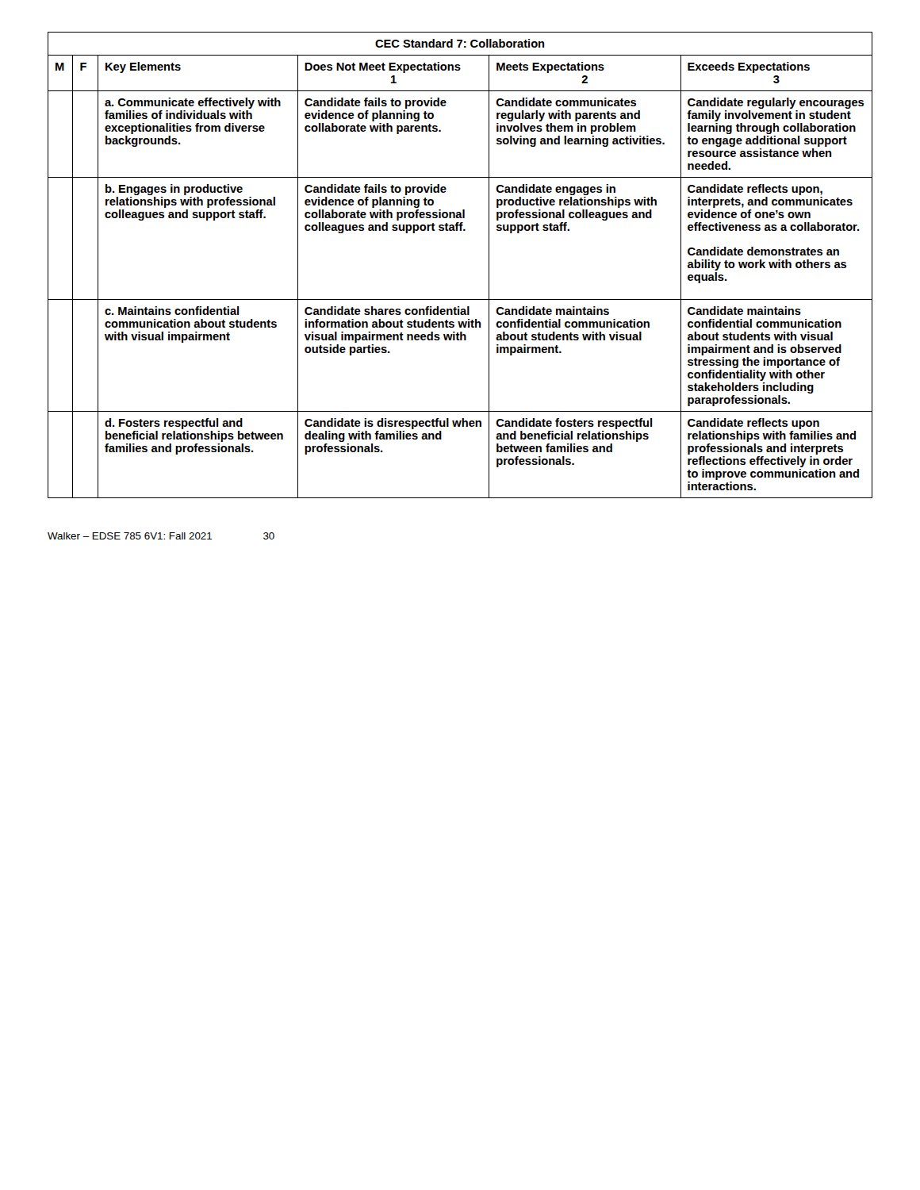CEC Standard 7: Collaboration
| M | F | Key Elements | Does Not Meet Expectations 1 | Meets Expectations 2 | Exceeds Expectations 3 |
| --- | --- | --- | --- | --- | --- |
| | | a. Communicate effectively with families of individuals with exceptionalities from diverse backgrounds. | Candidate fails to provide evidence of planning to collaborate with parents. | Candidate communicates regularly with parents and involves them in problem solving and learning activities. | Candidate regularly encourages family involvement in student learning through collaboration to engage additional support resource assistance when needed. |
| | | b. Engages in productive relationships with professional colleagues and support staff. | Candidate fails to provide evidence of planning to collaborate with professional colleagues and support staff. | Candidate engages in productive relationships with professional colleagues and support staff. | Candidate reflects upon, interprets, and communicates evidence of one’s own effectiveness as a collaborator. Candidate demonstrates an ability to work with others as equals. |
| | | c. Maintains confidential communication about students with visual impairment | Candidate shares confidential information about students with visual impairment needs with outside parties. | Candidate maintains confidential communication about students with visual impairment. | Candidate maintains confidential communication about students with visual impairment and is observed stressing the importance of confidentiality with other stakeholders including paraprofessionals. |
| | | d. Fosters respectful and beneficial relationships between families and professionals. | Candidate is disrespectful when dealing with families and professionals. | Candidate fosters respectful and beneficial relationships between families and professionals. | Candidate reflects upon relationships with families and professionals and interprets reflections effectively in order to improve communication and interactions. |
Walker – EDSE 785 6V1: Fall 2021 30